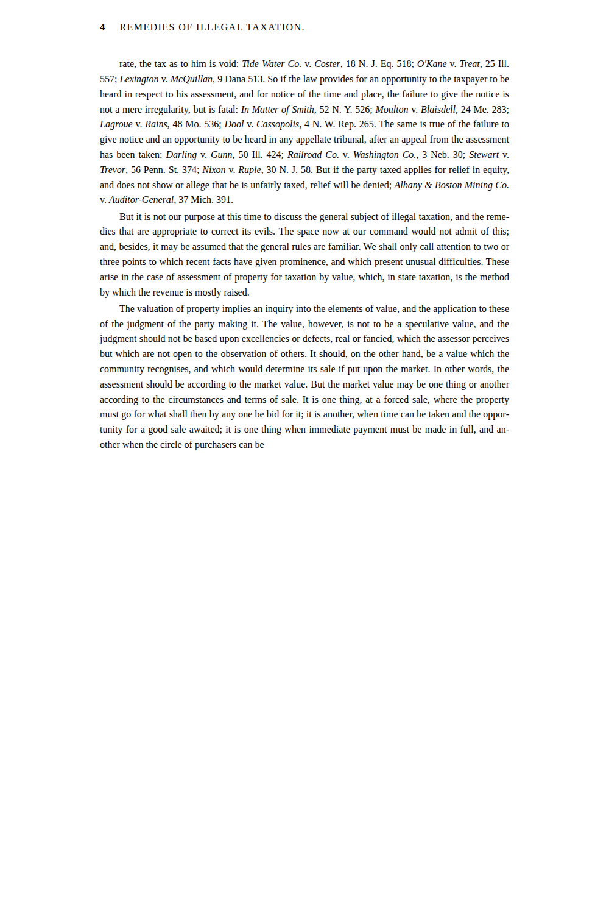4
Remedies of Illegal Taxation.
rate, the tax as to him is void: Tide Water Co. v. Coster, 18 N. J. Eq. 518; O'Kane v. Treat, 25 Ill. 557; Lexington v. McQuillan, 9 Dana 513. So if the law provides for an opportunity to the taxpayer to be heard in respect to his assessment, and for notice of the time and place, the failure to give the notice is not a mere irregularity, but is fatal: In Matter of Smith, 52 N. Y. 526; Moulton v. Blaisdell, 24 Me. 283; Lagroue v. Rains, 48 Mo. 536; Dool v. Cassopolis, 4 N. W. Rep. 265. The same is true of the failure to give notice and an opportunity to be heard in any appellate tribunal, after an appeal from the assessment has been taken: Darling v. Gunn, 50 Ill. 424; Railroad Co. v. Washington Co., 3 Neb. 30; Stewart v. Trevor, 56 Penn. St. 374; Nixon v. Ruple, 30 N. J. 58. But if the party taxed applies for relief in equity, and does not show or allege that he is unfairly taxed, relief will be denied; Albany & Boston Mining Co. v. Auditor-General, 37 Mich. 391.
But it is not our purpose at this time to discuss the general subject of illegal taxation, and the remedies that are appropriate to correct its evils. The space now at our command would not admit of this; and, besides, it may be assumed that the general rules are familiar. We shall only call attention to two or three points to which recent facts have given prominence, and which present unusual difficulties. These arise in the case of assessment of property for taxation by value, which, in state taxation, is the method by which the revenue is mostly raised.
The valuation of property implies an inquiry into the elements of value, and the application to these of the judgment of the party making it. The value, however, is not to be a speculative value, and the judgment should not be based upon excellencies or defects, real or fancied, which the assessor perceives but which are not open to the observation of others. It should, on the other hand, be a value which the community recognises, and which would determine its sale if put upon the market. In other words, the assessment should be according to the market value. But the market value may be one thing or another according to the circumstances and terms of sale. It is one thing, at a forced sale, where the property must go for what shall then by any one be bid for it; it is another, when time can be taken and the opportunity for a good sale awaited; it is one thing when immediate payment must be made in full, and another when the circle of purchasers can be